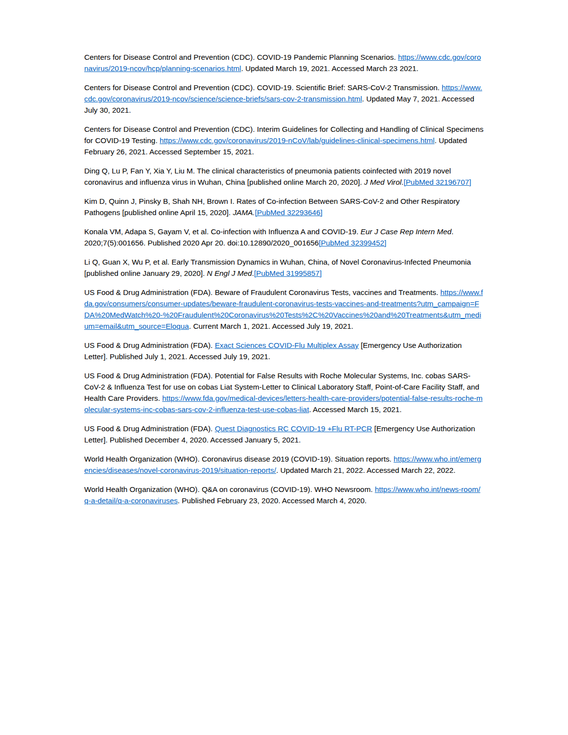Centers for Disease Control and Prevention (CDC). COVID-19 Pandemic Planning Scenarios. https://www.cdc.gov/coronavirus/2019-ncov/hcp/planning-scenarios.html. Updated March 19, 2021. Accessed March 23 2021.
Centers for Disease Control and Prevention (CDC). COVID-19. Scientific Brief: SARS-CoV-2 Transmission. https://www.cdc.gov/coronavirus/2019-ncov/science/science-briefs/sars-cov-2-transmission.html. Updated May 7, 2021. Accessed July 30, 2021.
Centers for Disease Control and Prevention (CDC). Interim Guidelines for Collecting and Handling of Clinical Specimens for COVID-19 Testing. https://www.cdc.gov/coronavirus/2019-nCoV/lab/guidelines-clinical-specimens.html. Updated February 26, 2021. Accessed September 15, 2021.
Ding Q, Lu P, Fan Y, Xia Y, Liu M. The clinical characteristics of pneumonia patients coinfected with 2019 novel coronavirus and influenza virus in Wuhan, China [published online March 20, 2020]. J Med Virol.[PubMed 32196707]
Kim D, Quinn J, Pinsky B, Shah NH, Brown I. Rates of Co-infection Between SARS-CoV-2 and Other Respiratory Pathogens [published online April 15, 2020]. JAMA.[PubMed 32293646]
Konala VM, Adapa S, Gayam V, et al. Co-infection with Influenza A and COVID-19. Eur J Case Rep Intern Med. 2020;7(5):001656. Published 2020 Apr 20. doi:10.12890/2020_001656[PubMed 32399452]
Li Q, Guan X, Wu P, et al. Early Transmission Dynamics in Wuhan, China, of Novel Coronavirus-Infected Pneumonia [published online January 29, 2020]. N Engl J Med.[PubMed 31995857]
US Food & Drug Administration (FDA). Beware of Fraudulent Coronavirus Tests, vaccines and Treatments. https://www.fda.gov/consumers/consumer-updates/beware-fraudulent-coronavirus-tests-vaccines-and-treatments?utm_campaign=FDA%20MedWatch%20-%20Fraudulent%20Coronavirus%20Tests%2C%20Vaccines%20and%20Treatments&utm_medium=email&utm_source=Eloqua. Current March 1, 2021. Accessed July 19, 2021.
US Food & Drug Administration (FDA). Exact Sciences COVID-Flu Multiplex Assay [Emergency Use Authorization Letter]. Published July 1, 2021. Accessed July 19, 2021.
US Food & Drug Administration (FDA). Potential for False Results with Roche Molecular Systems, Inc. cobas SARS-CoV-2 & Influenza Test for use on cobas Liat System-Letter to Clinical Laboratory Staff, Point-of-Care Facility Staff, and Health Care Providers. https://www.fda.gov/medical-devices/letters-health-care-providers/potential-false-results-roche-molecular-systems-inc-cobas-sars-cov-2-influenza-test-use-cobas-liat. Accessed March 15, 2021.
US Food & Drug Administration (FDA). Quest Diagnostics RC COVID-19 +Flu RT-PCR [Emergency Use Authorization Letter]. Published December 4, 2020. Accessed January 5, 2021.
World Health Organization (WHO). Coronavirus disease 2019 (COVID-19). Situation reports. https://www.who.int/emergencies/diseases/novel-coronavirus-2019/situation-reports/. Updated March 21, 2022. Accessed March 22, 2022.
World Health Organization (WHO). Q&A on coronavirus (COVID-19). WHO Newsroom. https://www.who.int/news-room/q-a-detail/q-a-coronaviruses. Published February 23, 2020. Accessed March 4, 2020.